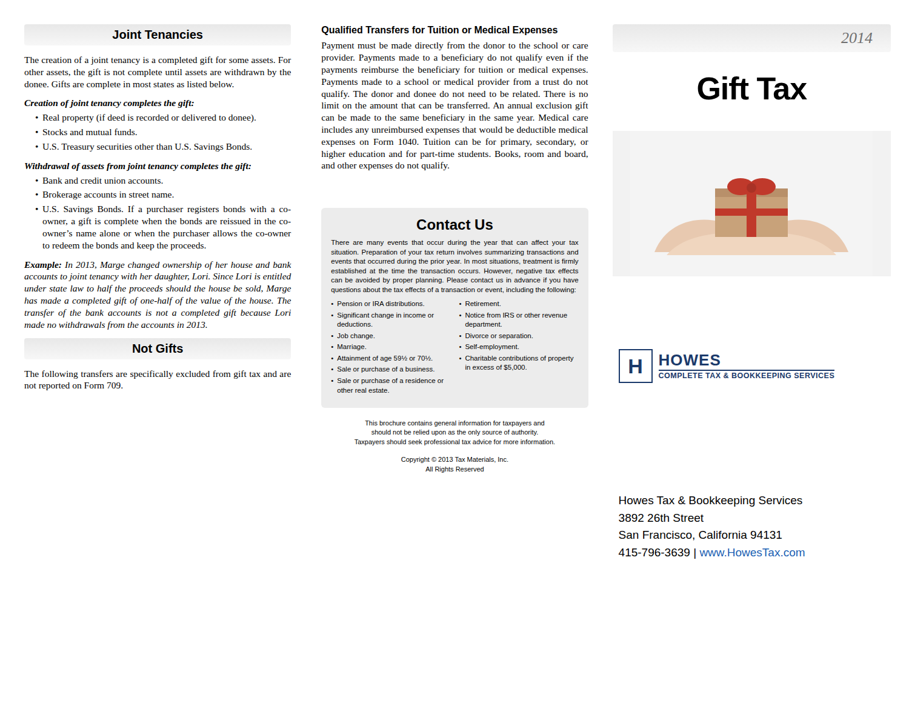Joint Tenancies
The creation of a joint tenancy is a completed gift for some assets. For other assets, the gift is not complete until assets are withdrawn by the donee. Gifts are complete in most states as listed below.
Creation of joint tenancy completes the gift:
Real property (if deed is recorded or delivered to donee).
Stocks and mutual funds.
U.S. Treasury securities other than U.S. Savings Bonds.
Withdrawal of assets from joint tenancy completes the gift:
Bank and credit union accounts.
Brokerage accounts in street name.
U.S. Savings Bonds. If a purchaser registers bonds with a co-owner, a gift is complete when the bonds are reissued in the co-owner’s name alone or when the purchaser allows the co-owner to redeem the bonds and keep the proceeds.
Example: In 2013, Marge changed ownership of her house and bank accounts to joint tenancy with her daughter, Lori. Since Lori is entitled under state law to half the proceeds should the house be sold, Marge has made a completed gift of one-half of the value of the house. The transfer of the bank accounts is not a completed gift because Lori made no withdrawals from the accounts in 2013.
Not Gifts
The following transfers are specifically excluded from gift tax and are not reported on Form 709.
Qualified Transfers for Tuition or Medical Expenses
Payment must be made directly from the donor to the school or care provider. Payments made to a beneficiary do not qualify even if the payments reimburse the beneficiary for tuition or medical expenses. Payments made to a school or medical provider from a trust do not qualify. The donor and donee do not need to be related. There is no limit on the amount that can be transferred. An annual exclusion gift can be made to the same beneficiary in the same year. Medical care includes any unreimbursed expenses that would be deductible medical expenses on Form 1040. Tuition can be for primary, secondary, or higher education and for part-time students. Books, room and board, and other expenses do not qualify.
Contact Us
There are many events that occur during the year that can affect your tax situation. Preparation of your tax return involves summarizing transactions and events that occurred during the prior year. In most situations, treatment is firmly established at the time the transaction occurs. However, negative tax effects can be avoided by proper planning. Please contact us in advance if you have questions about the tax effects of a transaction or event, including the following:
Pension or IRA distributions.
Significant change in income or deductions.
Job change.
Marriage.
Attainment of age 59½ or 70½.
Sale or purchase of a business.
Sale or purchase of a residence or other real estate.
Retirement.
Notice from IRS or other revenue department.
Divorce or separation.
Self-employment.
Charitable contributions of property in excess of $5,000.
This brochure contains general information for taxpayers and
should not be relied upon as the only source of authority.
Taxpayers should seek professional tax advice for more information.
Copyright © 2013 Tax Materials, Inc.
All Rights Reserved
2014
Gift Tax
H
HOWES
COMPLETE TAX & BOOKKEEPING SERVICES
Howes Tax & Bookkeeping Services
3892 26th Street
San Francisco, California 94131
415-796-3639 | www.HowesTax.com